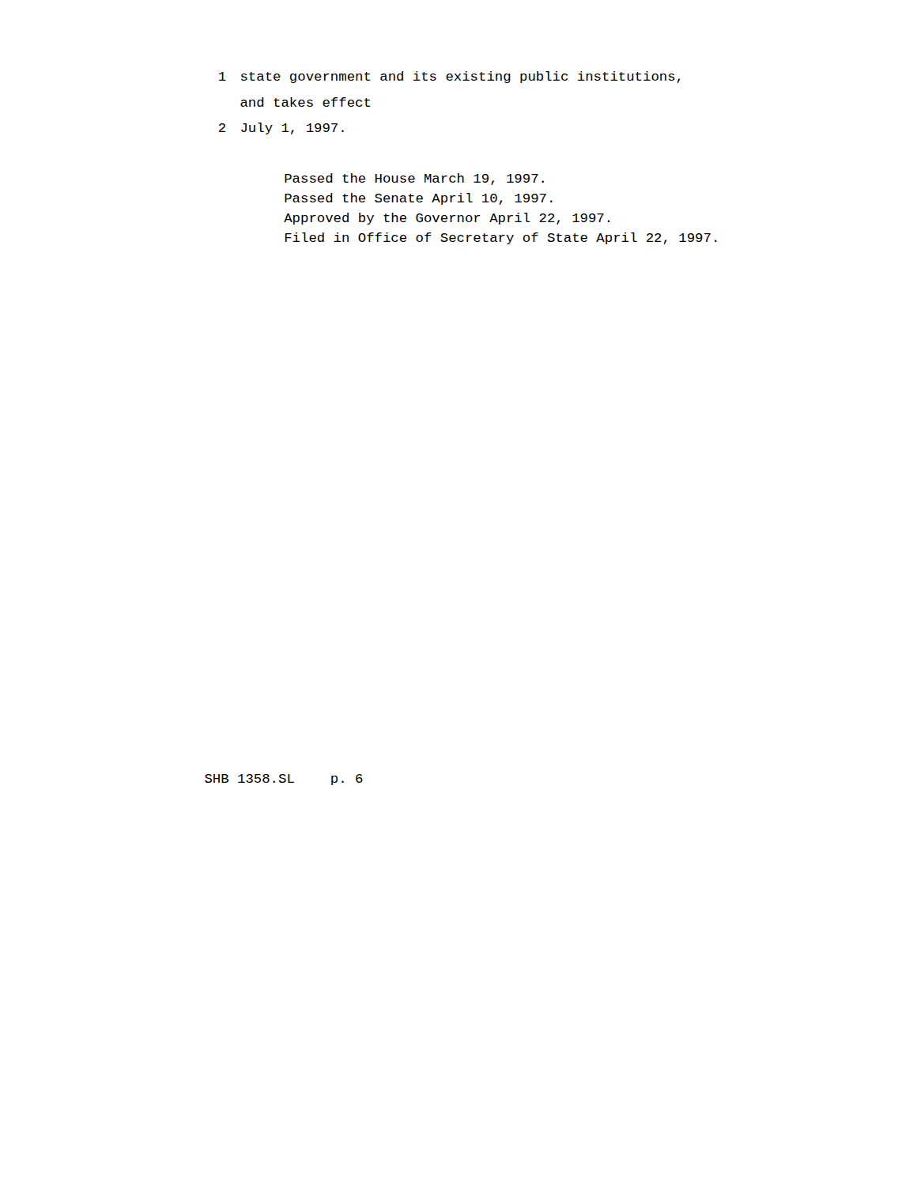state government and its existing public institutions, and takes effect
July 1, 1997.
Passed the House March 19, 1997.
Passed the Senate April 10, 1997.
Approved by the Governor April 22, 1997.
Filed in Office of Secretary of State April 22, 1997.
SHB 1358.SL p. 6